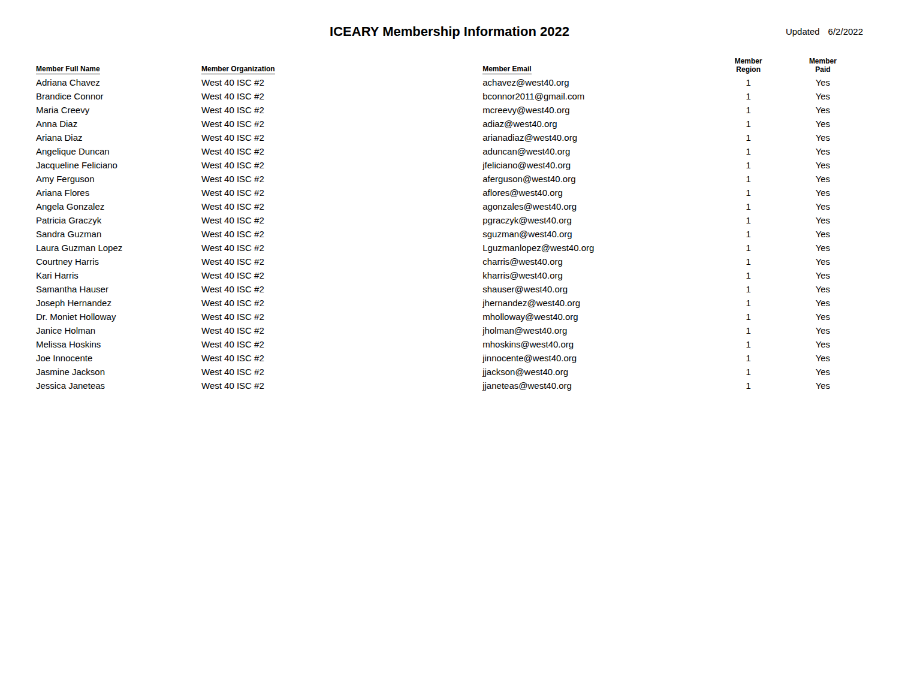ICEARY Membership Information 2022
Updated6/2/2022
| Member Full Name | Member Organization | Member Email | Member Region | Member Paid |
| --- | --- | --- | --- | --- |
| Adriana Chavez | West 40 ISC #2 | achavez@west40.org | 1 | Yes |
| Brandice Connor | West 40 ISC #2 | bconnor2011@gmail.com | 1 | Yes |
| Maria Creevy | West 40 ISC #2 | mcreevy@west40.org | 1 | Yes |
| Anna Diaz | West 40 ISC #2 | adiaz@west40.org | 1 | Yes |
| Ariana Diaz | West 40 ISC #2 | arianadiaz@west40.org | 1 | Yes |
| Angelique Duncan | West 40 ISC #2 | aduncan@west40.org | 1 | Yes |
| Jacqueline Feliciano | West 40 ISC #2 | jfeliciano@west40.org | 1 | Yes |
| Amy Ferguson | West 40 ISC #2 | aferguson@west40.org | 1 | Yes |
| Ariana Flores | West 40 ISC #2 | aflores@west40.org | 1 | Yes |
| Angela Gonzalez | West 40 ISC #2 | agonzales@west40.org | 1 | Yes |
| Patricia Graczyk | West 40 ISC #2 | pgraczyk@west40.org | 1 | Yes |
| Sandra Guzman | West 40 ISC #2 | sguzman@west40.org | 1 | Yes |
| Laura Guzman Lopez | West 40 ISC #2 | Lguzmanlopez@west40.org | 1 | Yes |
| Courtney Harris | West 40 ISC #2 | charris@west40.org | 1 | Yes |
| Kari Harris | West 40 ISC #2 | kharris@west40.org | 1 | Yes |
| Samantha Hauser | West 40 ISC #2 | shauser@west40.org | 1 | Yes |
| Joseph Hernandez | West 40 ISC #2 | jhernandez@west40.org | 1 | Yes |
| Dr. Moniet Holloway | West 40 ISC #2 | mholloway@west40.org | 1 | Yes |
| Janice Holman | West 40 ISC #2 | jholman@west40.org | 1 | Yes |
| Melissa Hoskins | West 40 ISC #2 | mhoskins@west40.org | 1 | Yes |
| Joe Innocente | West 40 ISC #2 | jinnocente@west40.org | 1 | Yes |
| Jasmine Jackson | West 40 ISC #2 | jjackson@west40.org | 1 | Yes |
| Jessica Janeteas | West 40 ISC #2 | jjaneteas@west40.org | 1 | Yes |